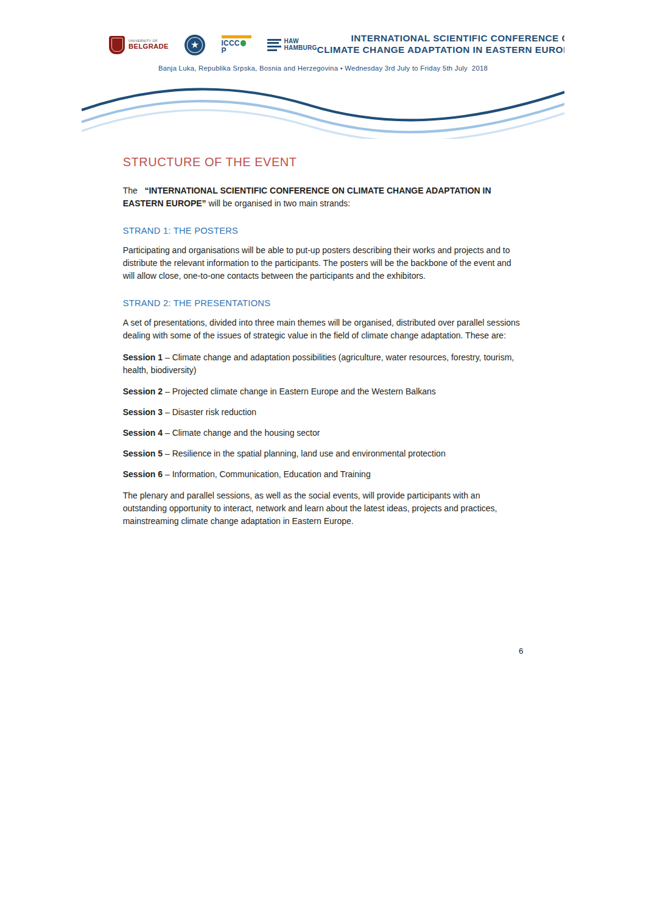UNIVERSITY OF BELGRADE
ICCC P
HAW
HAMBURG
INTERNATIONAL SCIENTIFIC CONFERENCE ON CLIMATE CHANGE ADAPTATION IN EASTERN EUROPE
Banja Luka, Republika Srpska, Bosnia and Herzegovina • Wednesday 3rd July to Friday 5th July 2018
STRUCTURE OF THE EVENT
The “INTERNATIONAL SCIENTIFIC CONFERENCE ON CLIMATE CHANGE ADAPTATION IN EASTERN EUROPE” will be organised in two main strands:
STRAND 1: THE POSTERS
Participating and organisations will be able to put-up posters describing their works and projects and to distribute the relevant information to the participants. The posters will be the backbone of the event and will allow close, one-to-one contacts between the participants and the exhibitors.
STRAND 2: THE PRESENTATIONS
A set of presentations, divided into three main themes will be organised, distributed over parallel sessions dealing with some of the issues of strategic value in the field of climate change adaptation. These are:
Session 1 – Climate change and adaptation possibilities (agriculture, water resources, forestry, tourism, health, biodiversity)
Session 2 – Projected climate change in Eastern Europe and the Western Balkans
Session 3 – Disaster risk reduction
Session 4 – Climate change and the housing sector
Session 5 – Resilience in the spatial planning, land use and environmental protection
Session 6 – Information, Communication, Education and Training
The plenary and parallel sessions, as well as the social events, will provide participants with an outstanding opportunity to interact, network and learn about the latest ideas, projects and practices, mainstreaming climate change adaptation in Eastern Europe.
6